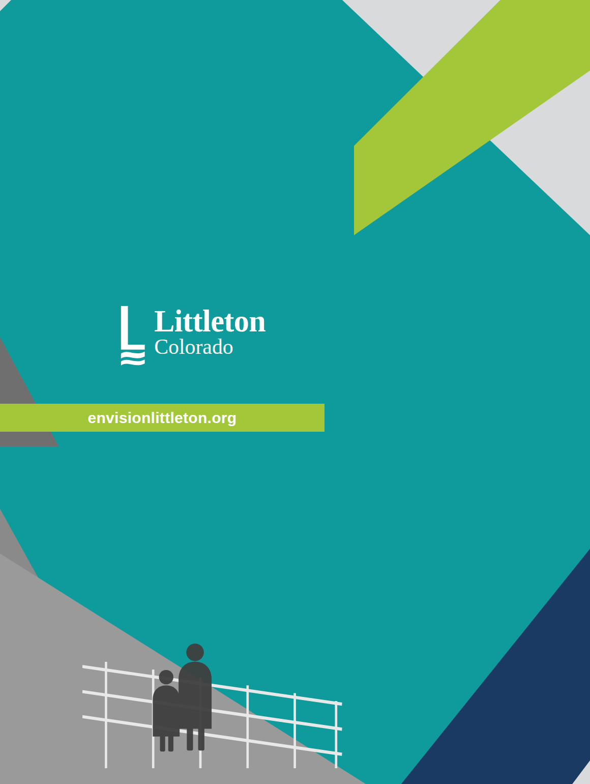Littleton Colorado
envisionlittleton.org